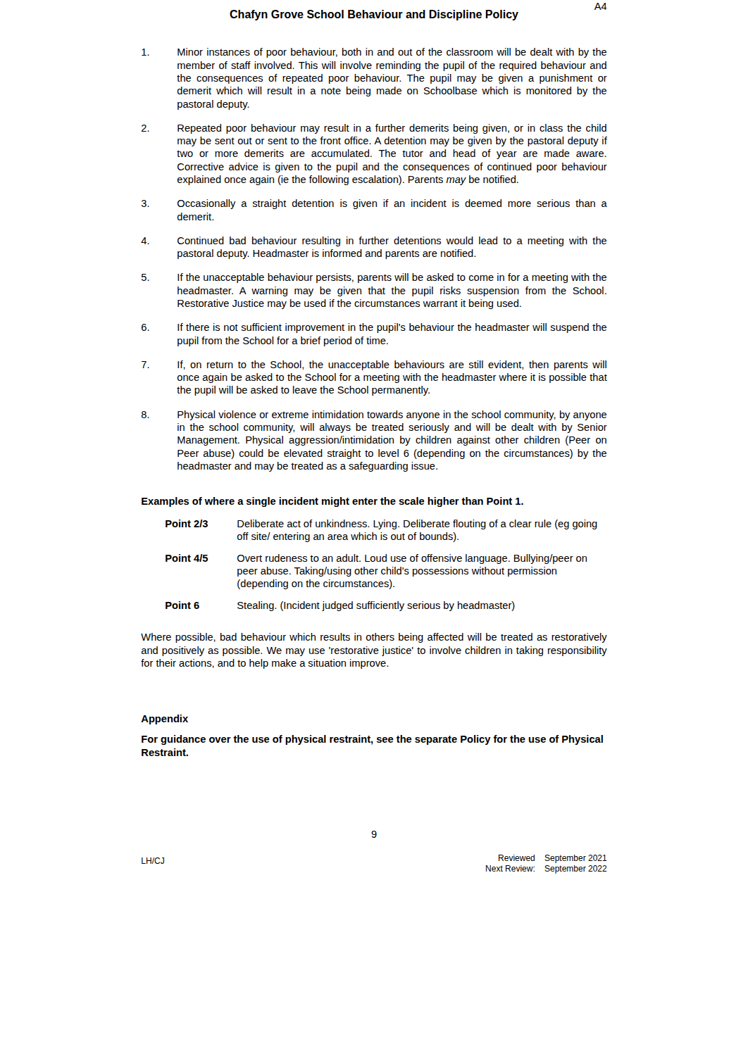A4
Chafyn Grove School Behaviour and Discipline Policy
Minor instances of poor behaviour, both in and out of the classroom will be dealt with by the member of staff involved. This will involve reminding the pupil of the required behaviour and the consequences of repeated poor behaviour. The pupil may be given a punishment or demerit which will result in a note being made on Schoolbase which is monitored by the pastoral deputy.
Repeated poor behaviour may result in a further demerits being given, or in class the child may be sent out or sent to the front office. A detention may be given by the pastoral deputy if two or more demerits are accumulated. The tutor and head of year are made aware. Corrective advice is given to the pupil and the consequences of continued poor behaviour explained once again (ie the following escalation). Parents may be notified.
Occasionally a straight detention is given if an incident is deemed more serious than a demerit.
Continued bad behaviour resulting in further detentions would lead to a meeting with the pastoral deputy. Headmaster is informed and parents are notified.
If the unacceptable behaviour persists, parents will be asked to come in for a meeting with the headmaster. A warning may be given that the pupil risks suspension from the School. Restorative Justice may be used if the circumstances warrant it being used.
If there is not sufficient improvement in the pupil's behaviour the headmaster will suspend the pupil from the School for a brief period of time.
If, on return to the School, the unacceptable behaviours are still evident, then parents will once again be asked to the School for a meeting with the headmaster where it is possible that the pupil will be asked to leave the School permanently.
Physical violence or extreme intimidation towards anyone in the school community, by anyone in the school community, will always be treated seriously and will be dealt with by Senior Management. Physical aggression/intimidation by children against other children (Peer on Peer abuse) could be elevated straight to level 6 (depending on the circumstances) by the headmaster and may be treated as a safeguarding issue.
Examples of where a single incident might enter the scale higher than Point 1.
| Point 2/3 | Deliberate act of unkindness. Lying. Deliberate flouting of a clear rule (eg going off site/ entering an area which is out of bounds). |
| Point 4/5 | Overt rudeness to an adult. Loud use of offensive language. Bullying/peer on peer abuse. Taking/using other child's possessions without permission (depending on the circumstances). |
| Point 6 | Stealing. (Incident judged sufficiently serious by headmaster) |
Where possible, bad behaviour which results in others being affected will be treated as restoratively and positively as possible. We may use 'restorative justice' to involve children in taking responsibility for their actions, and to help make a situation improve.
Appendix
For guidance over the use of physical restraint, see the separate Policy for the use of Physical Restraint.
9
LH/CJ
| Reviewed | September 2021 |
| Next Review: | September 2022 |